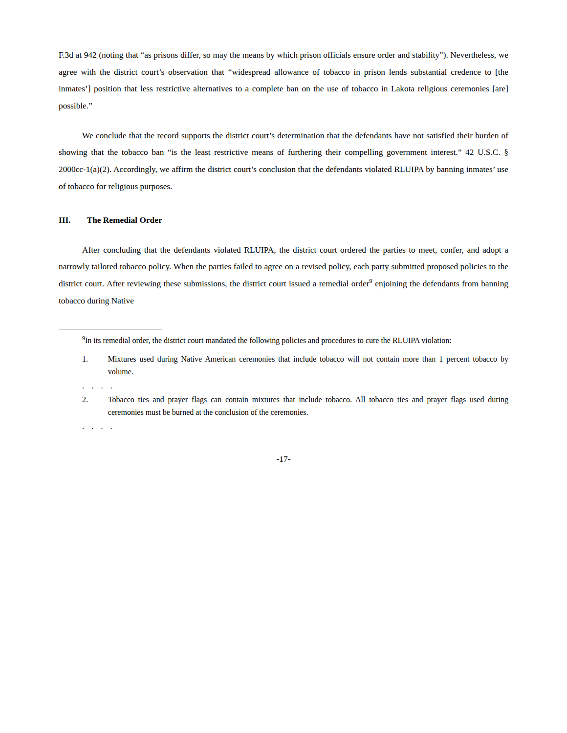F.3d at 942 (noting that “as prisons differ, so may the means by which prison officials ensure order and stability”). Nevertheless, we agree with the district court’s observation that “widespread allowance of tobacco in prison lends substantial credence to [the inmates’] position that less restrictive alternatives to a complete ban on the use of tobacco in Lakota religious ceremonies [are] possible.”
We conclude that the record supports the district court’s determination that the defendants have not satisfied their burden of showing that the tobacco ban “is the least restrictive means of furthering their compelling government interest.” 42 U.S.C. § 2000cc-1(a)(2). Accordingly, we affirm the district court’s conclusion that the defendants violated RLUIPA by banning inmates’ use of tobacco for religious purposes.
III. The Remedial Order
After concluding that the defendants violated RLUIPA, the district court ordered the parties to meet, confer, and adopt a narrowly tailored tobacco policy. When the parties failed to agree on a revised policy, each party submitted proposed policies to the district court. After reviewing these submissions, the district court issued a remedial order9 enjoining the defendants from banning tobacco during Native
9In its remedial order, the district court mandated the following policies and procedures to cure the RLUIPA violation:
1. Mixtures used during Native American ceremonies that include tobacco will not contain more than 1 percent tobacco by volume.
. . . .
2. Tobacco ties and prayer flags can contain mixtures that include tobacco. All tobacco ties and prayer flags used during ceremonies must be burned at the conclusion of the ceremonies.
. . . .
-17-